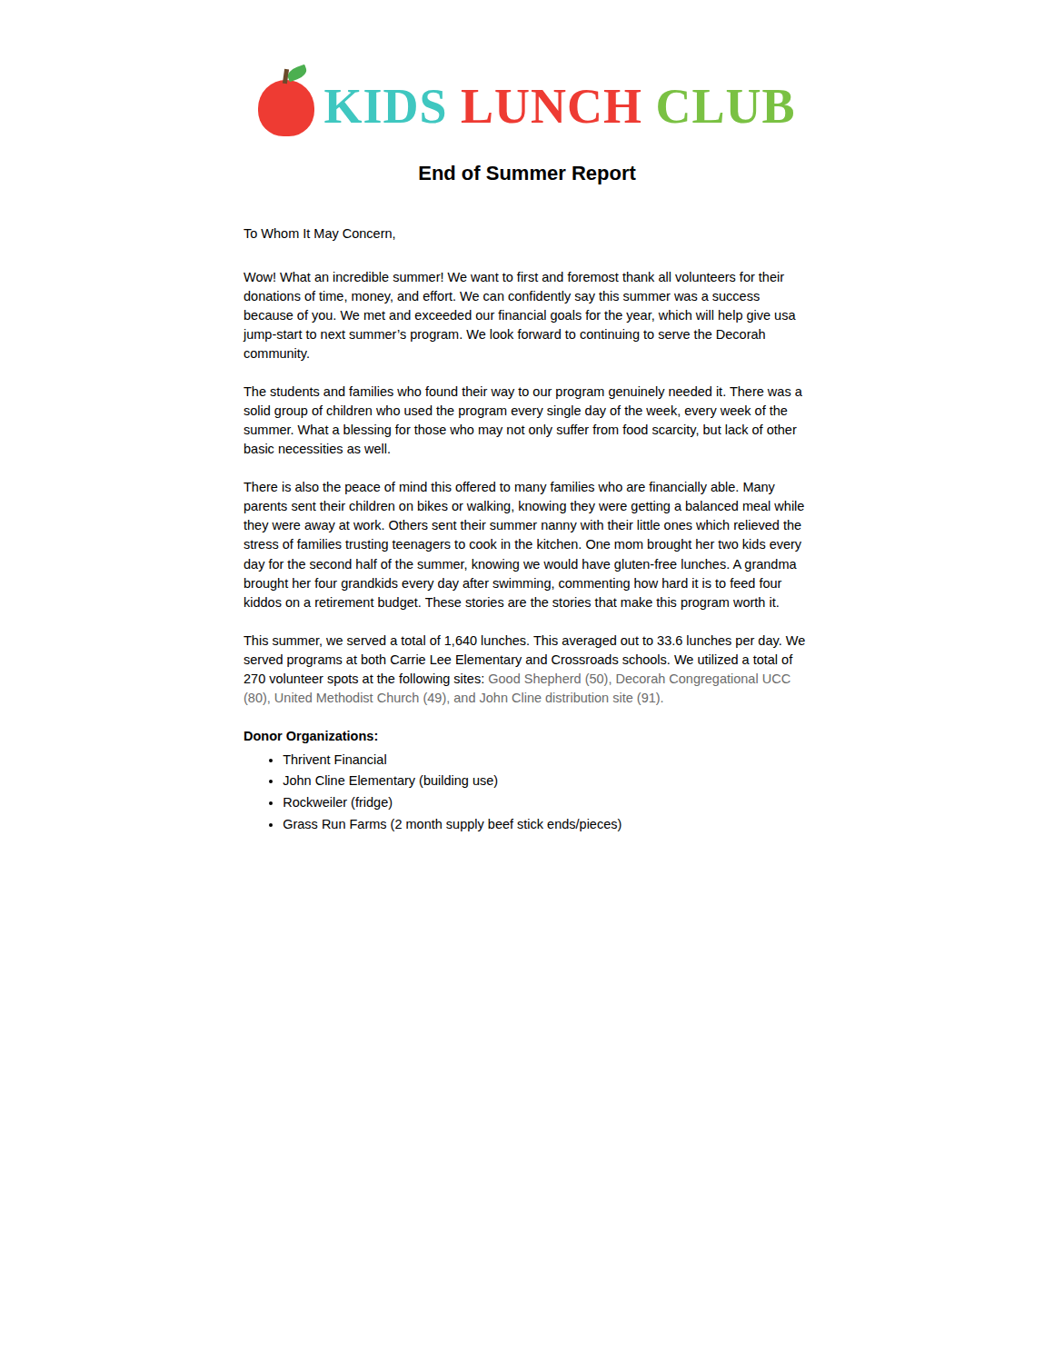KIDS LUNCH CLUB
End of Summer Report
To Whom It May Concern,
Wow! What an incredible summer! We want to first and foremost thank all volunteers for their donations of time, money, and effort. We can confidently say this summer was a success because of you. We met and exceeded our financial goals for the year, which will help give usa jump-start to next summer’s program. We look forward to continuing to serve the Decorah community.
The students and families who found their way to our program genuinely needed it. There was a solid group of children who used the program every single day of the week, every week of the summer. What a blessing for those who may not only suffer from food scarcity, but lack of other basic necessities as well.
There is also the peace of mind this offered to many families who are financially able. Many parents sent their children on bikes or walking, knowing they were getting a balanced meal while they were away at work. Others sent their summer nanny with their little ones which relieved the stress of families trusting teenagers to cook in the kitchen. One mom brought her two kids every day for the second half of the summer, knowing we would have gluten-free lunches. A grandma brought her four grandkids every day after swimming, commenting how hard it is to feed four kiddos on a retirement budget. These stories are the stories that make this program worth it.
This summer, we served a total of 1,640 lunches. This averaged out to 33.6 lunches per day. We served programs at both Carrie Lee Elementary and Crossroads schools. We utilized a total of 270 volunteer spots at the following sites: Good Shepherd (50), Decorah Congregational UCC (80), United Methodist Church (49), and John Cline distribution site (91).
Donor Organizations:
Thrivent Financial
John Cline Elementary (building use)
Rockweiler (fridge)
Grass Run Farms (2 month supply beef stick ends/pieces)